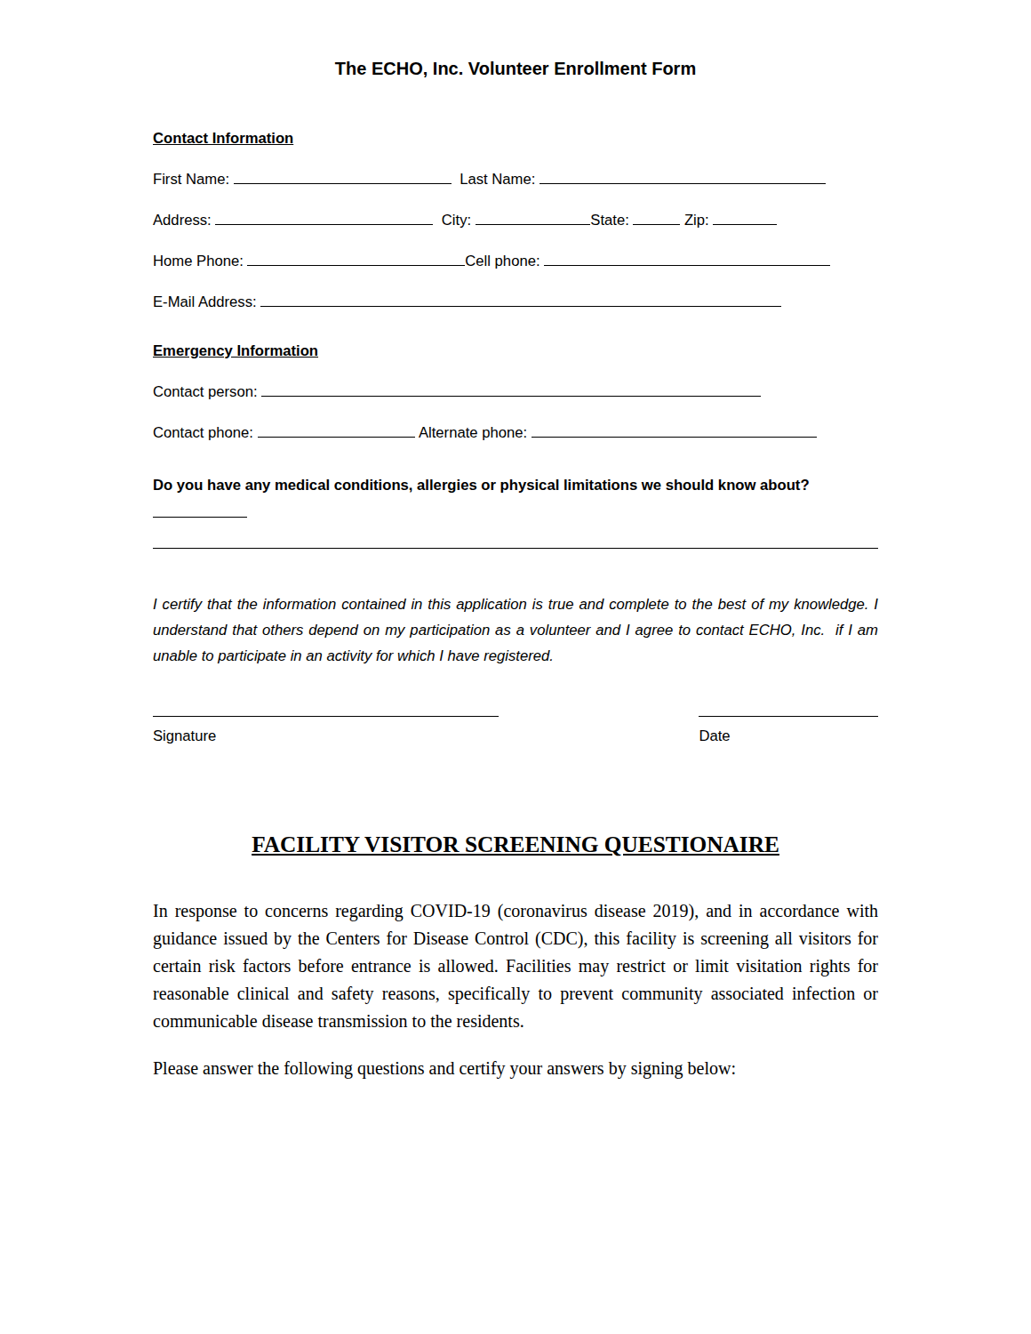The ECHO, Inc. Volunteer Enrollment Form
Contact Information
First Name: Last Name:
Address: City: State: Zip:
Home Phone: Cell phone:
E-Mail Address:
Emergency Information
Contact person:
Contact phone: Alternate phone:
Do you have any medical conditions, allergies or physical limitations we should know about?
I certify that the information contained in this application is true and complete to the best of my knowledge. I understand that others depend on my participation as a volunteer and I agree to contact ECHO, Inc. if I am unable to participate in an activity for which I have registered.
Signature Date
FACILITY VISITOR SCREENING QUESTIONAIRE
In response to concerns regarding COVID-19 (coronavirus disease 2019), and in accordance with guidance issued by the Centers for Disease Control (CDC), this facility is screening all visitors for certain risk factors before entrance is allowed. Facilities may restrict or limit visitation rights for reasonable clinical and safety reasons, specifically to prevent community associated infection or communicable disease transmission to the residents.
Please answer the following questions and certify your answers by signing below: